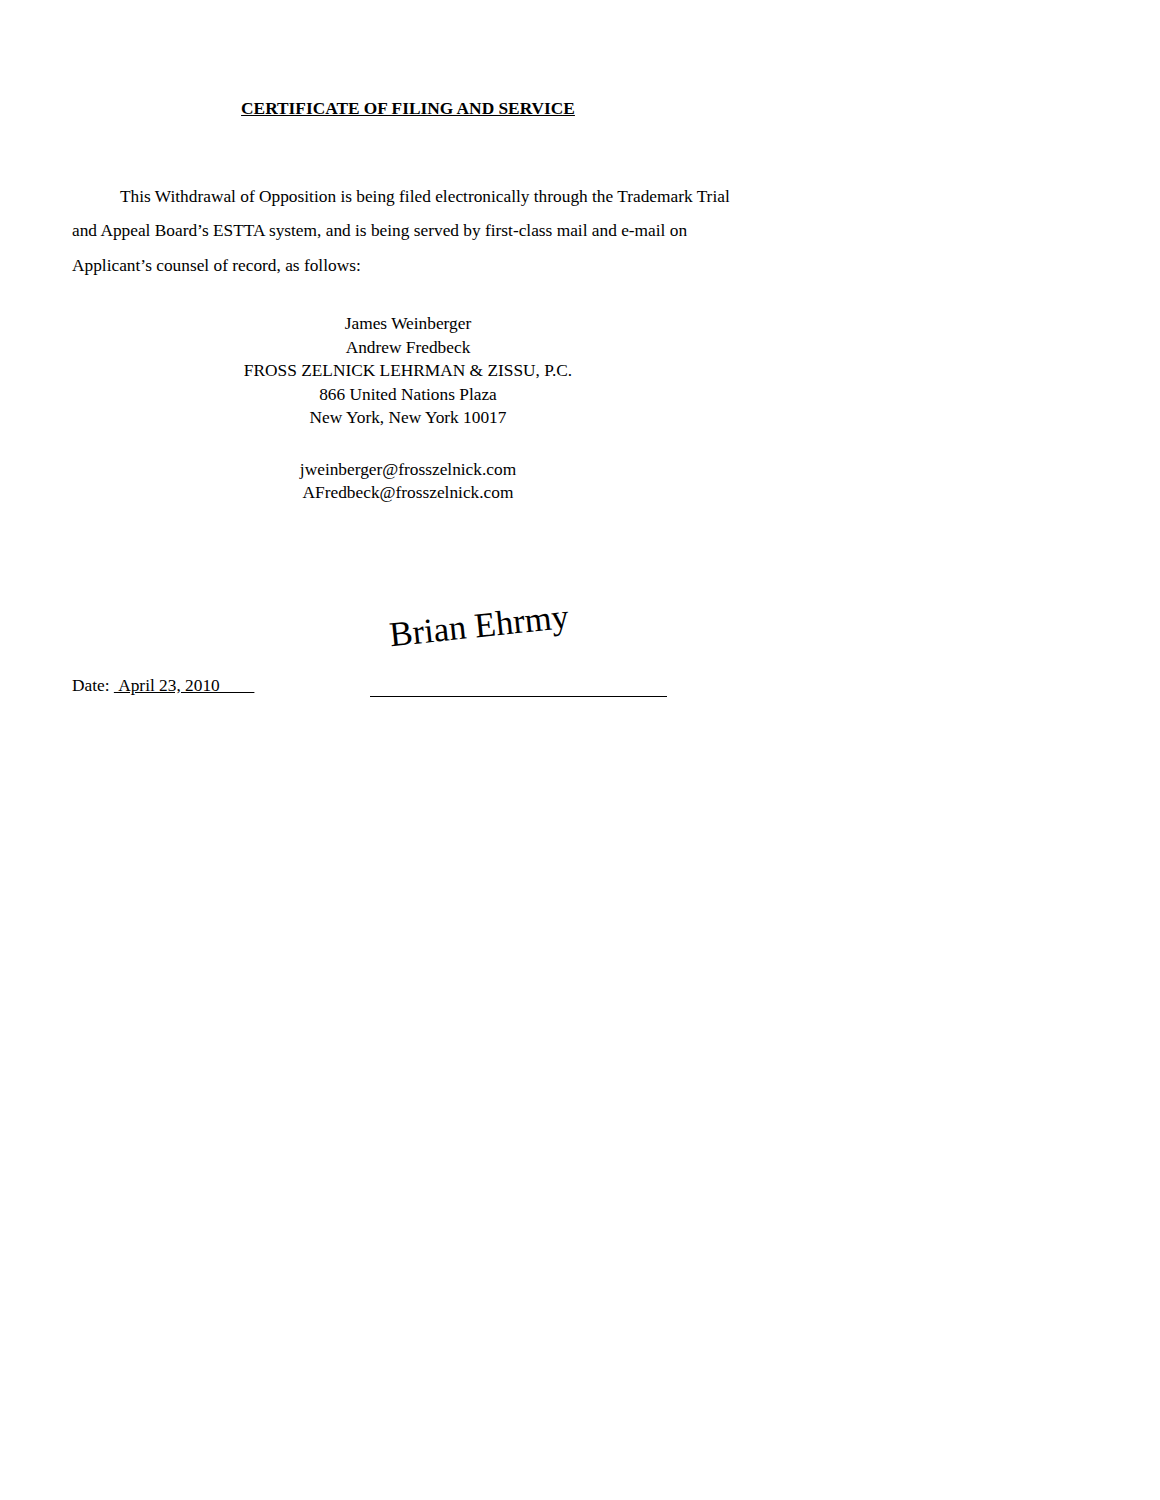CERTIFICATE OF FILING AND SERVICE
This Withdrawal of Opposition is being filed electronically through the Trademark Trial and Appeal Board’s ESTTA system, and is being served by first-class mail and e-mail on Applicant’s counsel of record, as follows:
James Weinberger
Andrew Fredbeck
FROSS ZELNICK LEHRMAN & ZISSU, P.C.
866 United Nations Plaza
New York, New York 10017
jweinberger@frosszelnick.com
AFredbeck@frosszelnick.com
Brian Ehrmy
Date: April 23, 2010